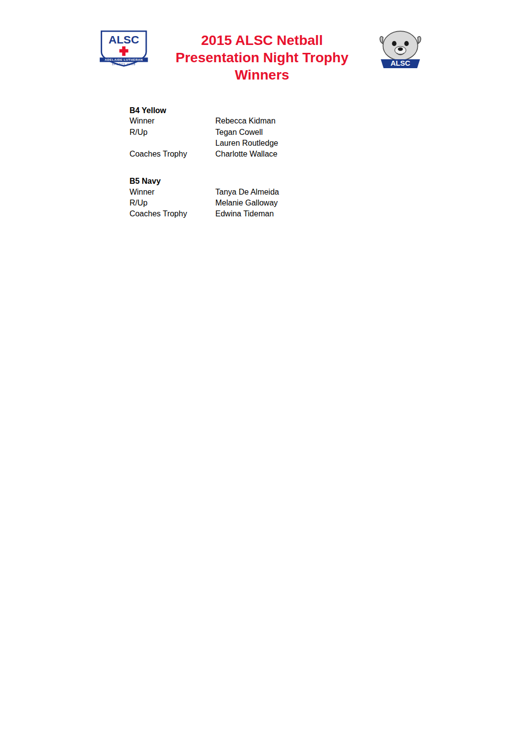ALSC ADELAIDE LUTHERAN SPORTS CLUB
2015 ALSC Netball
Presentation Night Trophy Winners
ALSC
B4 Yellow
| Winner | Rebecca Kidman |
| R/Up | Tegan Cowell |
| | Lauren Routledge |
| Coaches Trophy | Charlotte Wallace |
B5 Navy
| Winner | Tanya De Almeida |
| R/Up | Melanie Galloway |
| Coaches Trophy | Edwina Tideman |